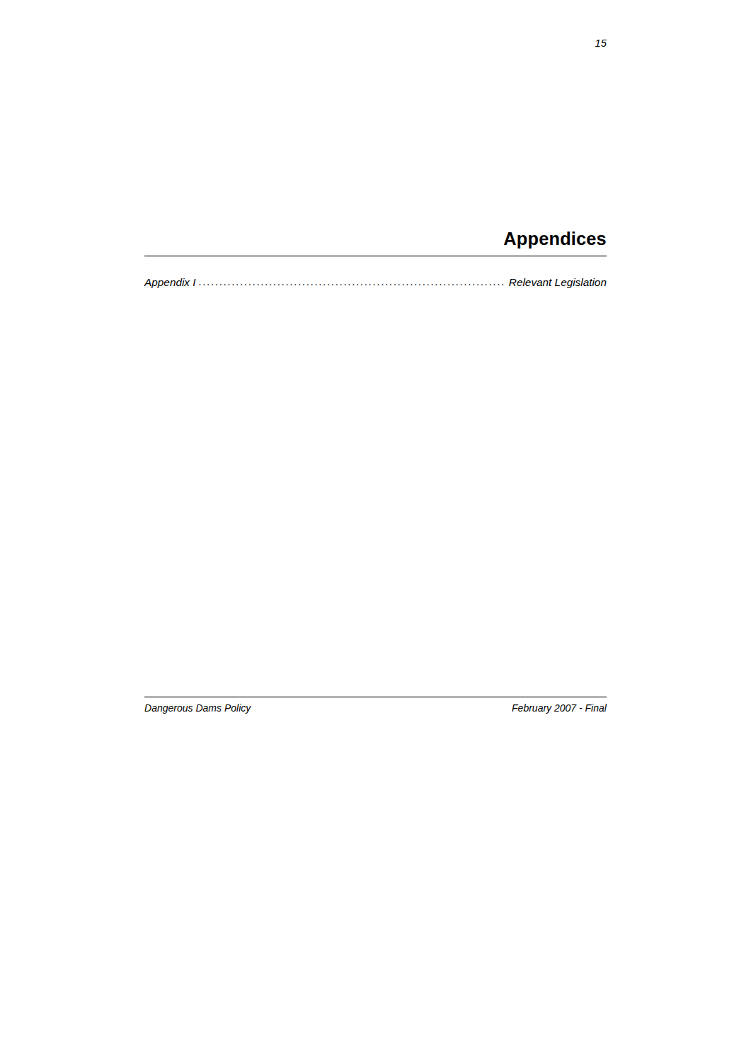15
Appendices
Appendix I .................................................................................. Relevant Legislation
Dangerous Dams Policy February 2007 - Final